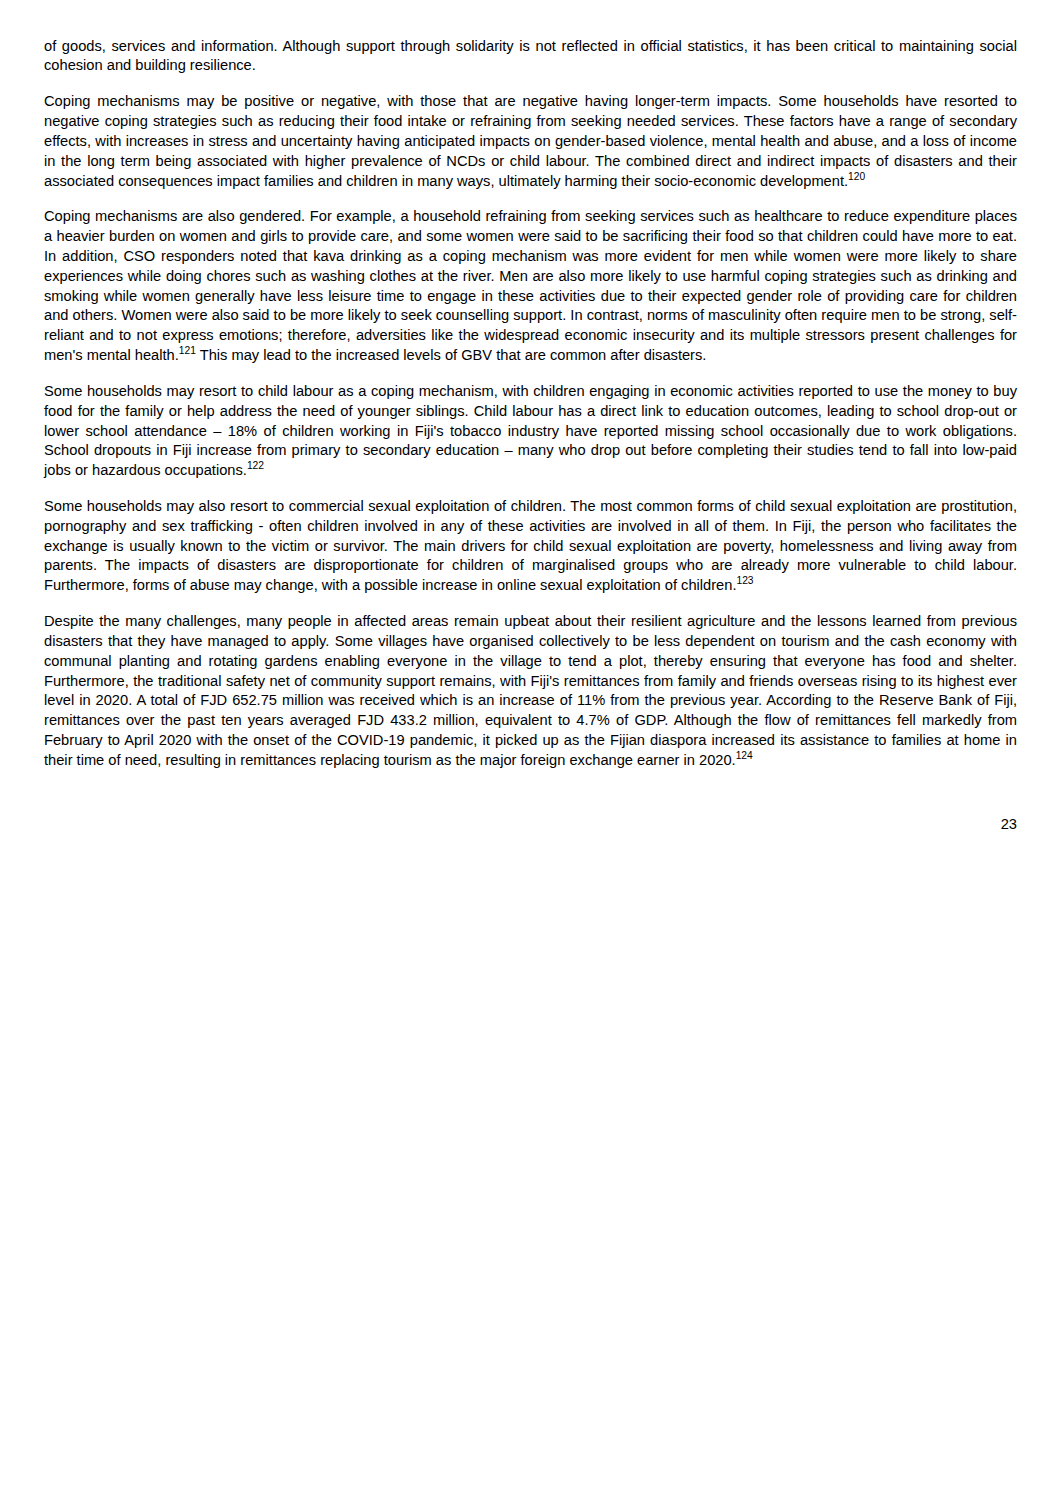of goods, services and information. Although support through solidarity is not reflected in official statistics, it has been critical to maintaining social cohesion and building resilience.
Coping mechanisms may be positive or negative, with those that are negative having longer-term impacts. Some households have resorted to negative coping strategies such as reducing their food intake or refraining from seeking needed services. These factors have a range of secondary effects, with increases in stress and uncertainty having anticipated impacts on gender-based violence, mental health and abuse, and a loss of income in the long term being associated with higher prevalence of NCDs or child labour. The combined direct and indirect impacts of disasters and their associated consequences impact families and children in many ways, ultimately harming their socio-economic development.120
Coping mechanisms are also gendered. For example, a household refraining from seeking services such as healthcare to reduce expenditure places a heavier burden on women and girls to provide care, and some women were said to be sacrificing their food so that children could have more to eat. In addition, CSO responders noted that kava drinking as a coping mechanism was more evident for men while women were more likely to share experiences while doing chores such as washing clothes at the river. Men are also more likely to use harmful coping strategies such as drinking and smoking while women generally have less leisure time to engage in these activities due to their expected gender role of providing care for children and others. Women were also said to be more likely to seek counselling support. In contrast, norms of masculinity often require men to be strong, self-reliant and to not express emotions; therefore, adversities like the widespread economic insecurity and its multiple stressors present challenges for men's mental health.121 This may lead to the increased levels of GBV that are common after disasters.
Some households may resort to child labour as a coping mechanism, with children engaging in economic activities reported to use the money to buy food for the family or help address the need of younger siblings. Child labour has a direct link to education outcomes, leading to school drop-out or lower school attendance – 18% of children working in Fiji's tobacco industry have reported missing school occasionally due to work obligations. School dropouts in Fiji increase from primary to secondary education – many who drop out before completing their studies tend to fall into low-paid jobs or hazardous occupations.122
Some households may also resort to commercial sexual exploitation of children. The most common forms of child sexual exploitation are prostitution, pornography and sex trafficking - often children involved in any of these activities are involved in all of them. In Fiji, the person who facilitates the exchange is usually known to the victim or survivor. The main drivers for child sexual exploitation are poverty, homelessness and living away from parents. The impacts of disasters are disproportionate for children of marginalised groups who are already more vulnerable to child labour. Furthermore, forms of abuse may change, with a possible increase in online sexual exploitation of children.123
Despite the many challenges, many people in affected areas remain upbeat about their resilient agriculture and the lessons learned from previous disasters that they have managed to apply. Some villages have organised collectively to be less dependent on tourism and the cash economy with communal planting and rotating gardens enabling everyone in the village to tend a plot, thereby ensuring that everyone has food and shelter. Furthermore, the traditional safety net of community support remains, with Fiji's remittances from family and friends overseas rising to its highest ever level in 2020. A total of FJD 652.75 million was received which is an increase of 11% from the previous year. According to the Reserve Bank of Fiji, remittances over the past ten years averaged FJD 433.2 million, equivalent to 4.7% of GDP. Although the flow of remittances fell markedly from February to April 2020 with the onset of the COVID-19 pandemic, it picked up as the Fijian diaspora increased its assistance to families at home in their time of need, resulting in remittances replacing tourism as the major foreign exchange earner in 2020.124
23